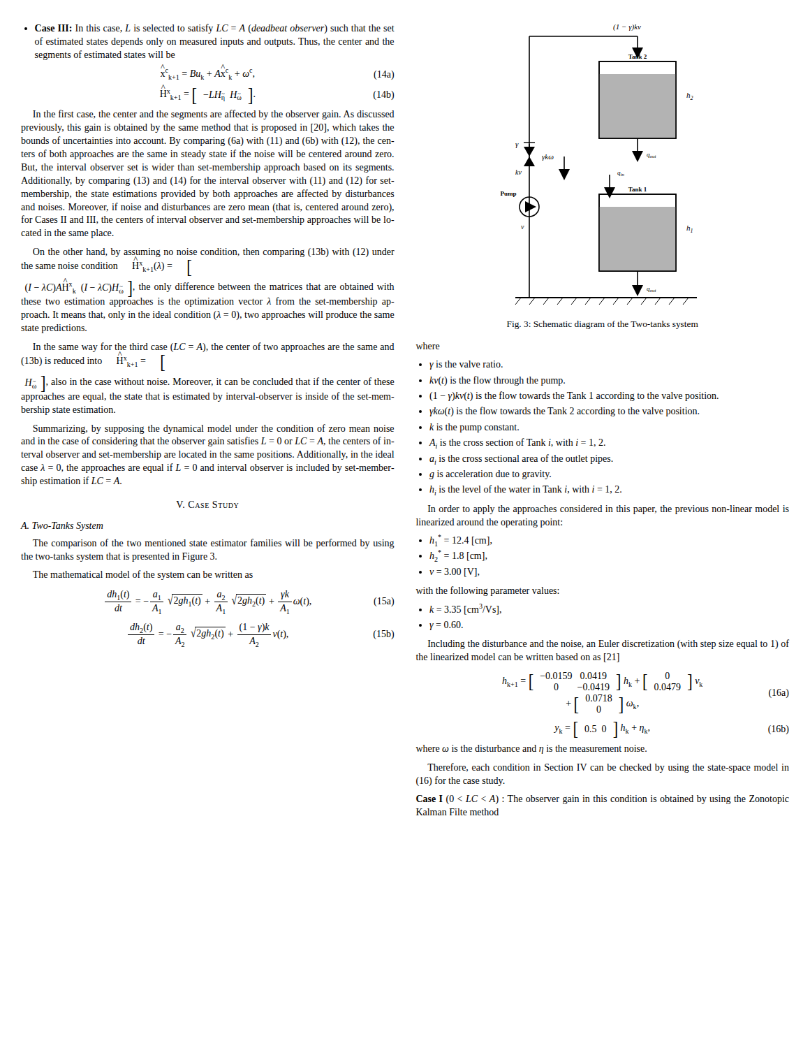Case III: In this case, L is selected to satisfy LC = A (deadbeat observer) such that the set of estimated states depends only on measured inputs and outputs. Thus, the center and the segments of estimated states will be
xck+1 = Buk + Axck + ωc, (14a)
Hxk+1 = [
| − LH η | H ω |
]. (14b)
In the first case, the center and the segments are affected by the observer gain. As discussed previously, this gain is obtained by the same method that is proposed in [20], which takes the bounds of uncertainties into account. By comparing (6a) with (11) and (6b) with (12), the centers of both approaches are the same in steady state if the noise will be centered around zero. But, the interval observer set is wider than set-membership approach based on its segments. Additionally, by comparing (13) and (14) for the interval observer with (11) and (12) for set-membership, the state estimations provided by both approaches are affected by disturbances and noises. Moreover, if noise and disturbances are zero mean (that is, centered around zero), for Cases II and III, the centers of interval observer and set-membership approaches will be located in the same place.
On the other hand, by assuming no noise condition, then comparing (13b) with (12) under the same noise condition Hxk+1(λ) = [
| ( I − λC ) A H x k | ( I − λC ) H ω |
], the only difference between the matrices that are obtained with these two estimation approaches is the optimization vector λ from the set-membership approach. It means that, only in the ideal condition (λ = 0), two approaches will produce the same state predictions.
In the same way for the third case (LC = A), the center of two approaches are the same and (13b) is reduced into Hxk+1 = [
| H ω |
], also in the case without noise. Moreover, it can be concluded that if the center of these approaches are equal, the state that is estimated by interval-observer is inside of the set-membership state estimation.
Summarizing, by supposing the dynamical model under the condition of zero mean noise and in the case of considering that the observer gain satisfies L = 0 or LC = A, the centers of interval observer and set-membership are located in the same positions. Additionally, in the ideal case λ = 0, the approaches are equal if L = 0 and interval observer is included by set-membership estimation if LC = A.
V. Case Study
A. Two-Tanks System
The comparison of the two mentioned state estimator families will be performed by using the two-tanks system that is presented in Figure 3.
The mathematical model of the system can be written as
dh1(t) dt = −a1 A1 √2gh1(t) + a2 A1 √2gh2(t) + γk A1 ω(t), (15a)
dh2(t) dt = −a2 A2 √2gh2(t) + (1 − γ)k A2 v(t), (15b)
(1 − γ)kv Tank 2 h2 qout Tank 1 h1 qin qout γ γkω kv Pump v
Fig. 3: Schematic diagram of the Two-tanks system
where
γ is the valve ratio.
kv(t) is the flow through the pump.
(1 − γ)kv(t) is the flow towards the Tank 1 according to the valve position.
γkω(t) is the flow towards the Tank 2 according to the valve position.
k is the pump constant.
Ai is the cross section of Tank i, with i = 1, 2.
ai is the cross sectional area of the outlet pipes.
g is acceleration due to gravity.
hi is the level of the water in Tank i, with i = 1, 2.
In order to apply the approaches considered in this paper, the previous non-linear model is linearized around the operating point:
h1* = 12.4 [cm],
h2* = 1.8 [cm],
v = 3.00 [V],
with the following parameter values:
k = 3.35 [cm3/Vs],
γ = 0.60.
Including the disturbance and the noise, an Euler discretization (with step size equal to 1) of the linearized model can be written based on as [21]
hk+1 = [
| −0.0159 | 0.0419 |
| 0 | −0.0419 |
] hk + [
| 0 |
| 0.0479 |
] vk
+ [
| 0.0718 |
| 0 |
] ωk, (16a)
yk = [
| 0.5 | 0 |
] hk + ηk, (16b)
where ω is the disturbance and η is the measurement noise.
Therefore, each condition in Section IV can be checked by using the state-space model in (16) for the case study.
Case I (0 < LC < A) : The observer gain in this condition is obtained by using the Zonotopic Kalman Filte method